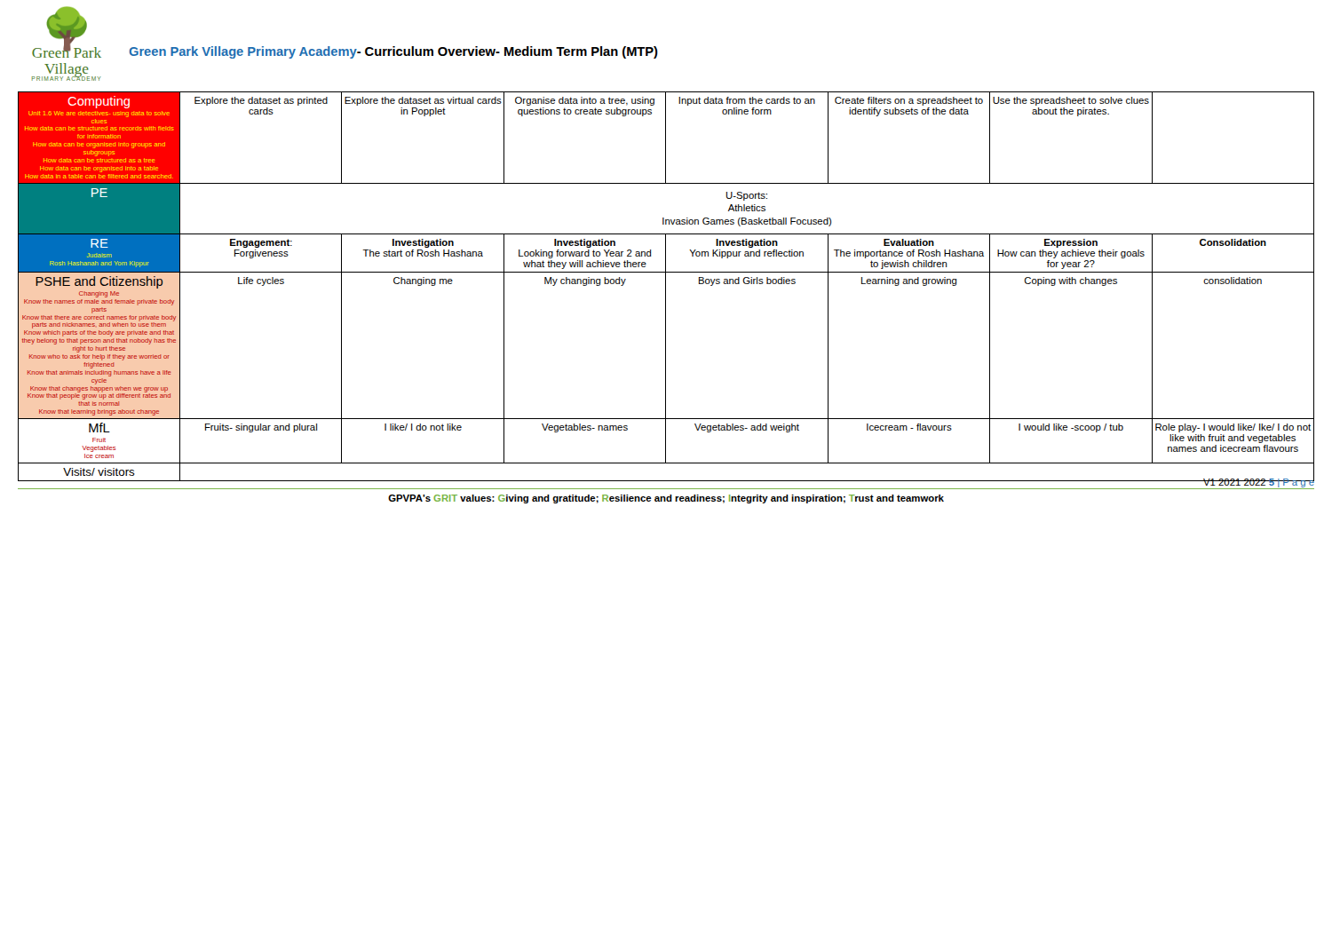🌳 Green Park Village PRIMARY ACADEMY
Green Park Village Primary Academy- Curriculum Overview- Medium Term Plan (MTP)
| Computing Unit 1.6 We are detectives- using data to solve clues How data can be structured as records with fields for information How data can be organised into groups and subgroups How data can be structured as a tree How data can be organised into a table How data in a table can be filtered and searched. | Explore the dataset as printed cards | Explore the dataset as virtual cards in Popplet | Organise data into a tree, using questions to create subgroups | Input data from the cards to an online form | Create filters on a spreadsheet to identify subsets of the data | Use the spreadsheet to solve clues about the pirates. | |
| PE | U-Sports: Athletics Invasion Games (Basketball Focused) |
| RE Judaism Rosh Hashanah and Yom Kippur | Engagement : Forgiveness | Investigation The start of Rosh Hashana | Investigation Looking forward to Year 2 and what they will achieve there | Investigation Yom Kippur and reflection | Evaluation The importance of Rosh Hashana to jewish children | Expression How can they achieve their goals for year 2? | Consolidation |
| PSHE and Citizenship Changing Me Know the names of male and female private body parts Know that there are correct names for private body parts and nicknames, and when to use them Know which parts of the body are private and that they belong to that person and that nobody has the right to hurt these Know who to ask for help if they are worried or frightened Know that animals including humans have a life cycle Know that changes happen when we grow up Know that people grow up at different rates and that is normal Know that learning brings about change | Life cycles | Changing me | My changing body | Boys and Girls bodies | Learning and growing | Coping with changes | consolidation |
| MfL Fruit Vegetables Ice cream | Fruits- singular and plural | I like/ I do not like | Vegetables- names | Vegetables- add weight | Icecream - flavours | I would like -scoop / tub | Role play- I would like/ Ike/ I do not like with fruit and vegetables names and icecream flavours |
| Visits/ visitors | |
V1 2021 2022 5 | P a g e
GPVPA's GRIT values: Giving and gratitude; Resilience and readiness; Integrity and inspiration; Trust and teamwork